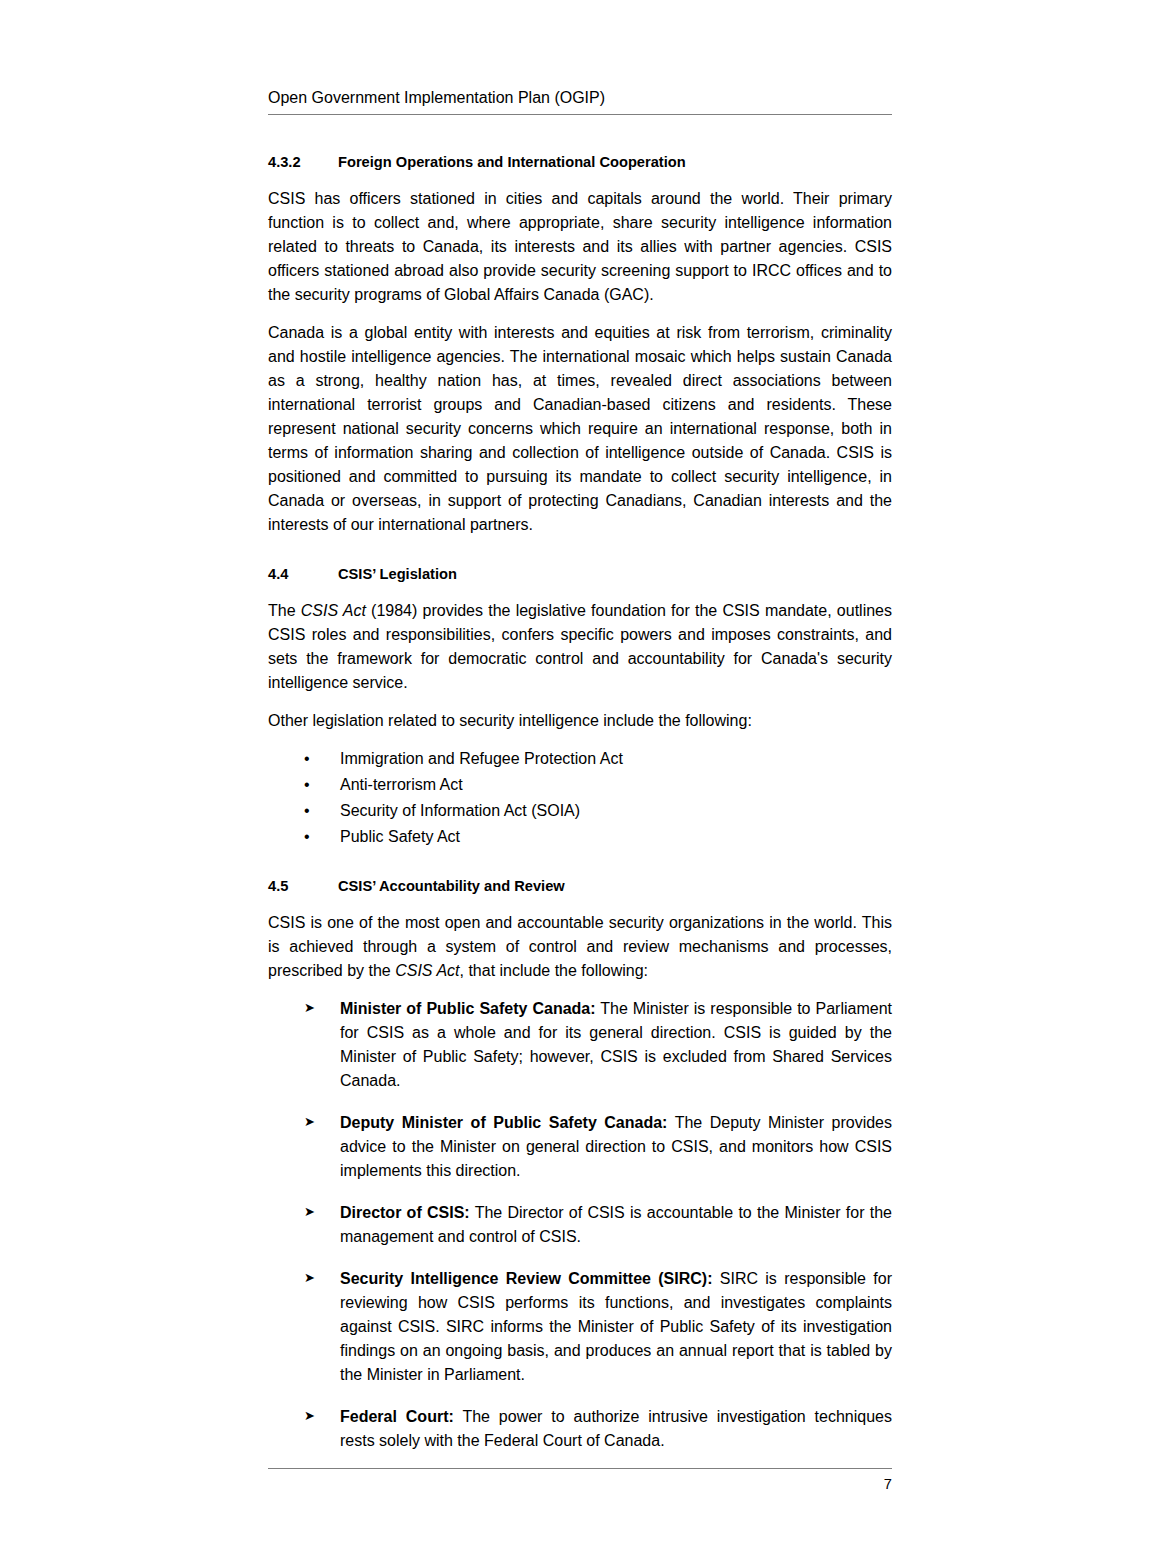Open Government Implementation Plan (OGIP)
4.3.2 Foreign Operations and International Cooperation
CSIS has officers stationed in cities and capitals around the world. Their primary function is to collect and, where appropriate, share security intelligence information related to threats to Canada, its interests and its allies with partner agencies. CSIS officers stationed abroad also provide security screening support to IRCC offices and to the security programs of Global Affairs Canada (GAC).
Canada is a global entity with interests and equities at risk from terrorism, criminality and hostile intelligence agencies. The international mosaic which helps sustain Canada as a strong, healthy nation has, at times, revealed direct associations between international terrorist groups and Canadian-based citizens and residents. These represent national security concerns which require an international response, both in terms of information sharing and collection of intelligence outside of Canada. CSIS is positioned and committed to pursuing its mandate to collect security intelligence, in Canada or overseas, in support of protecting Canadians, Canadian interests and the interests of our international partners.
4.4 CSIS’ Legislation
The CSIS Act (1984) provides the legislative foundation for the CSIS mandate, outlines CSIS roles and responsibilities, confers specific powers and imposes constraints, and sets the framework for democratic control and accountability for Canada's security intelligence service.
Other legislation related to security intelligence include the following:
Immigration and Refugee Protection Act
Anti-terrorism Act
Security of Information Act (SOIA)
Public Safety Act
4.5 CSIS’ Accountability and Review
CSIS is one of the most open and accountable security organizations in the world. This is achieved through a system of control and review mechanisms and processes, prescribed by the CSIS Act, that include the following:
Minister of Public Safety Canada: The Minister is responsible to Parliament for CSIS as a whole and for its general direction. CSIS is guided by the Minister of Public Safety; however, CSIS is excluded from Shared Services Canada.
Deputy Minister of Public Safety Canada: The Deputy Minister provides advice to the Minister on general direction to CSIS, and monitors how CSIS implements this direction.
Director of CSIS: The Director of CSIS is accountable to the Minister for the management and control of CSIS.
Security Intelligence Review Committee (SIRC): SIRC is responsible for reviewing how CSIS performs its functions, and investigates complaints against CSIS. SIRC informs the Minister of Public Safety of its investigation findings on an ongoing basis, and produces an annual report that is tabled by the Minister in Parliament.
Federal Court: The power to authorize intrusive investigation techniques rests solely with the Federal Court of Canada.
7